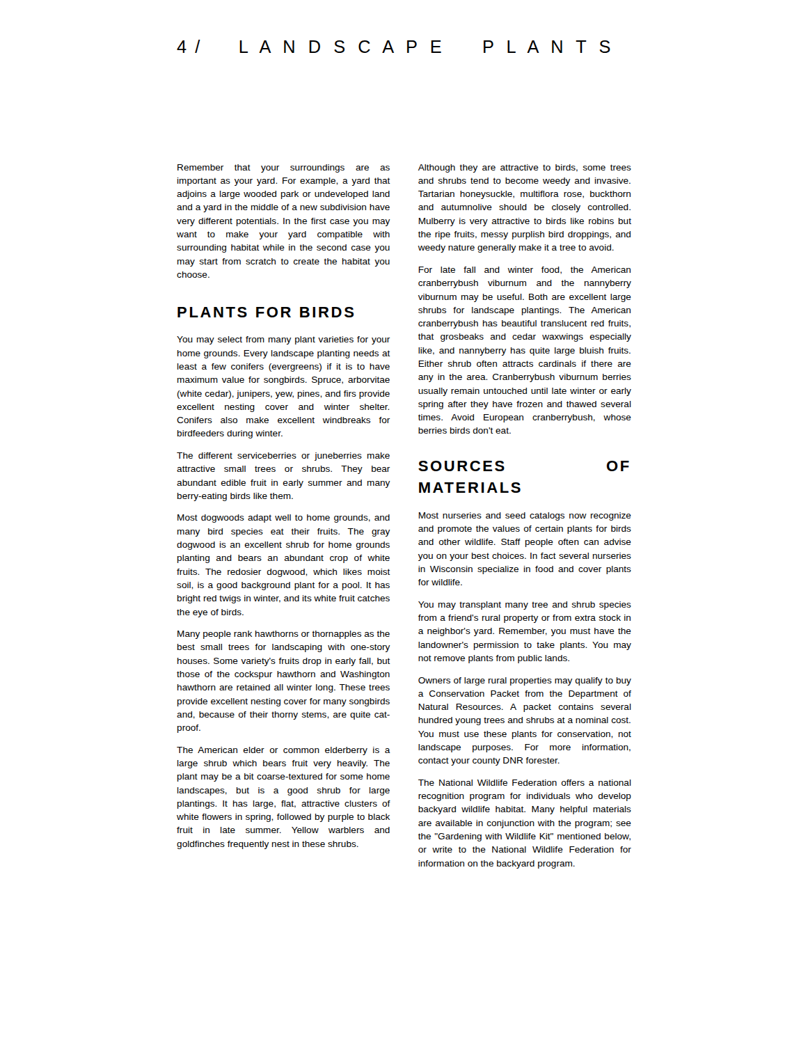4 / L A N D S C A P E P L A N T S
Remember that your surroundings are as important as your yard. For example, a yard that adjoins a large wooded park or undeveloped land and a yard in the middle of a new subdivision have very different potentials. In the first case you may want to make your yard compatible with surrounding habitat while in the second case you may start from scratch to create the habitat you choose.
PLANTS FOR BIRDS
You may select from many plant varieties for your home grounds. Every landscape planting needs at least a few conifers (evergreens) if it is to have maximum value for songbirds. Spruce, arborvitae (white cedar), junipers, yew, pines, and firs provide excellent nesting cover and winter shelter. Conifers also make excellent windbreaks for birdfeeders during winter.
The different serviceberries or juneberries make attractive small trees or shrubs. They bear abundant edible fruit in early summer and many berry-eating birds like them.
Most dogwoods adapt well to home grounds, and many bird species eat their fruits. The gray dogwood is an excellent shrub for home grounds planting and bears an abundant crop of white fruits. The redosier dogwood, which likes moist soil, is a good background plant for a pool. It has bright red twigs in winter, and its white fruit catches the eye of birds.
Many people rank hawthorns or thornapples as the best small trees for landscaping with one-story houses. Some variety's fruits drop in early fall, but those of the cockspur hawthorn and Washington hawthorn are retained all winter long. These trees provide excellent nesting cover for many songbirds and, because of their thorny stems, are quite cat-proof.
The American elder or common elderberry is a large shrub which bears fruit very heavily. The plant may be a bit coarse-textured for some home landscapes, but is a good shrub for large plantings. It has large, flat, attractive clusters of white flowers in spring, followed by purple to black fruit in late summer. Yellow warblers and goldfinches frequently nest in these shrubs.
Although they are attractive to birds, some trees and shrubs tend to become weedy and invasive. Tartarian honeysuckle, multiflora rose, buckthorn and autumnolive should be closely controlled. Mulberry is very attractive to birds like robins but the ripe fruits, messy purplish bird droppings, and weedy nature generally make it a tree to avoid.
For late fall and winter food, the American cranberrybush viburnum and the nannyberry viburnum may be useful. Both are excellent large shrubs for landscape plantings. The American cranberrybush has beautiful translucent red fruits, that grosbeaks and cedar waxwings especially like, and nannyberry has quite large bluish fruits. Either shrub often attracts cardinals if there are any in the area. Cranberrybush viburnum berries usually remain untouched until late winter or early spring after they have frozen and thawed several times. Avoid European cranberrybush, whose berries birds don't eat.
SOURCES OF MATERIALS
Most nurseries and seed catalogs now recognize and promote the values of certain plants for birds and other wildlife. Staff people often can advise you on your best choices. In fact several nurseries in Wisconsin specialize in food and cover plants for wildlife.
You may transplant many tree and shrub species from a friend's rural property or from extra stock in a neighbor's yard. Remember, you must have the landowner's permission to take plants. You may not remove plants from public lands.
Owners of large rural properties may qualify to buy a Conservation Packet from the Department of Natural Resources. A packet contains several hundred young trees and shrubs at a nominal cost. You must use these plants for conservation, not landscape purposes. For more information, contact your county DNR forester.
The National Wildlife Federation offers a national recognition program for individuals who develop backyard wildlife habitat. Many helpful materials are available in conjunction with the program; see the "Gardening with Wildlife Kit" mentioned below, or write to the National Wildlife Federation for information on the backyard program.